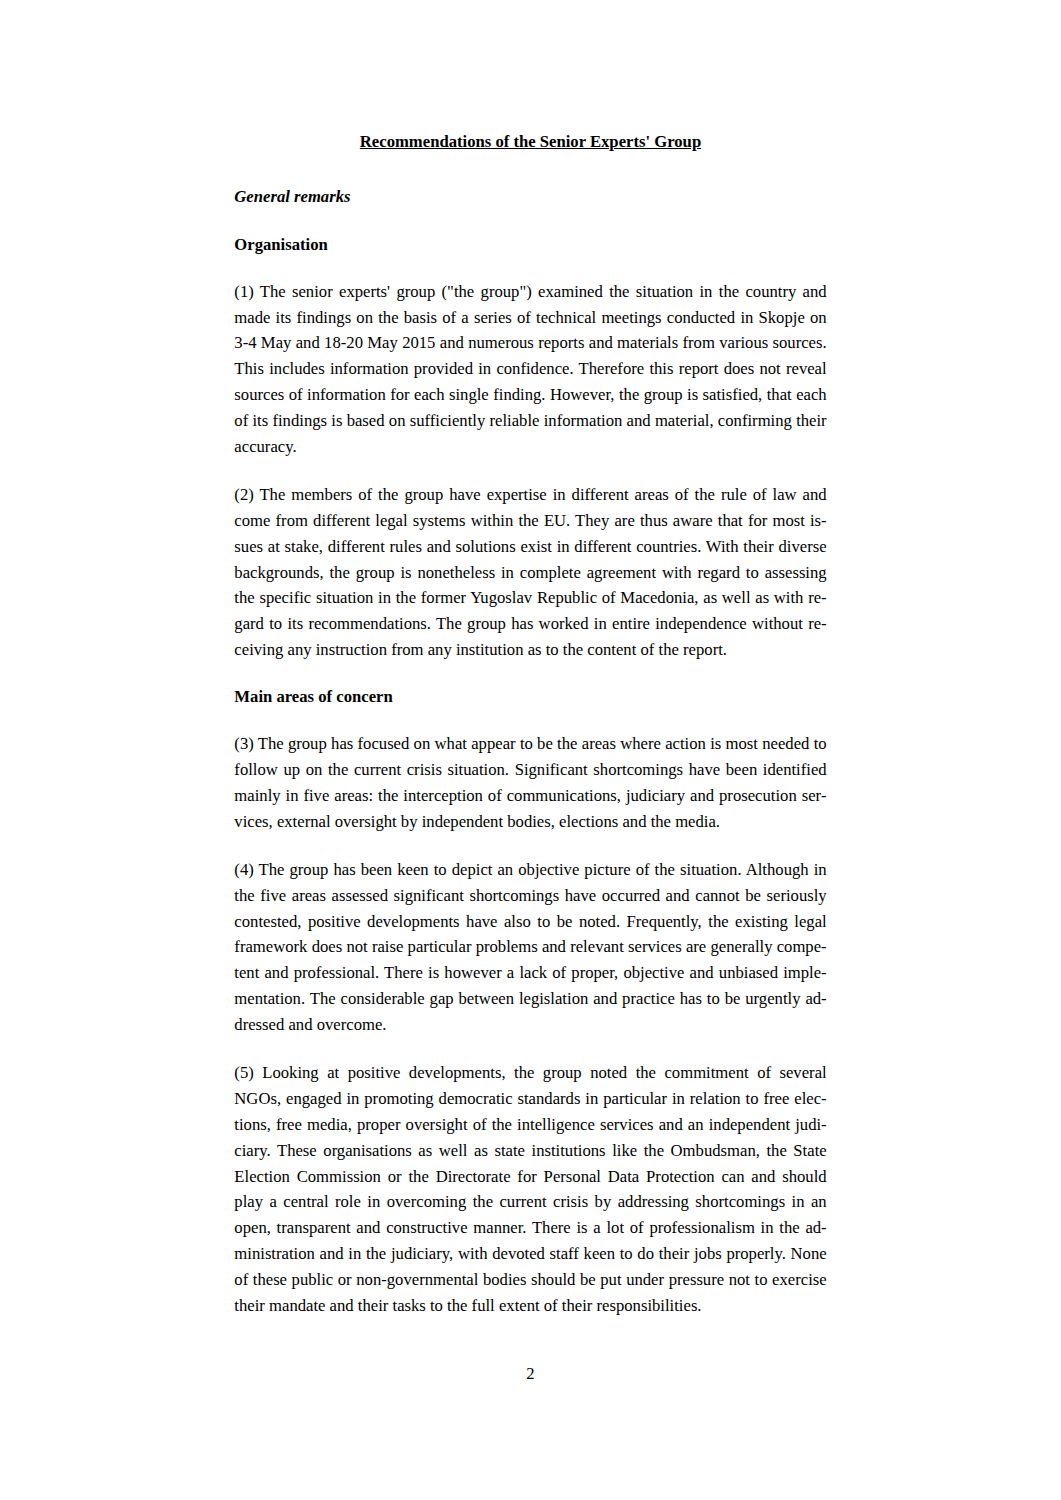Recommendations of the Senior Experts' Group
General remarks
Organisation
(1) The senior experts' group ("the group") examined the situation in the country and made its findings on the basis of a series of technical meetings conducted in Skopje on 3-4 May and 18-20 May 2015 and numerous reports and materials from various sources. This includes information provided in confidence. Therefore this report does not reveal sources of information for each single finding. However, the group is satisfied, that each of its findings is based on sufficiently reliable information and material, confirming their accuracy.
(2) The members of the group have expertise in different areas of the rule of law and come from different legal systems within the EU. They are thus aware that for most issues at stake, different rules and solutions exist in different countries. With their diverse backgrounds, the group is nonetheless in complete agreement with regard to assessing the specific situation in the former Yugoslav Republic of Macedonia, as well as with regard to its recommendations. The group has worked in entire independence without receiving any instruction from any institution as to the content of the report.
Main areas of concern
(3) The group has focused on what appear to be the areas where action is most needed to follow up on the current crisis situation. Significant shortcomings have been identified mainly in five areas: the interception of communications, judiciary and prosecution services, external oversight by independent bodies, elections and the media.
(4) The group has been keen to depict an objective picture of the situation. Although in the five areas assessed significant shortcomings have occurred and cannot be seriously contested, positive developments have also to be noted. Frequently, the existing legal framework does not raise particular problems and relevant services are generally competent and professional. There is however a lack of proper, objective and unbiased implementation. The considerable gap between legislation and practice has to be urgently addressed and overcome.
(5) Looking at positive developments, the group noted the commitment of several NGOs, engaged in promoting democratic standards in particular in relation to free elections, free media, proper oversight of the intelligence services and an independent judiciary. These organisations as well as state institutions like the Ombudsman, the State Election Commission or the Directorate for Personal Data Protection can and should play a central role in overcoming the current crisis by addressing shortcomings in an open, transparent and constructive manner. There is a lot of professionalism in the administration and in the judiciary, with devoted staff keen to do their jobs properly. None of these public or non-governmental bodies should be put under pressure not to exercise their mandate and their tasks to the full extent of their responsibilities.
2